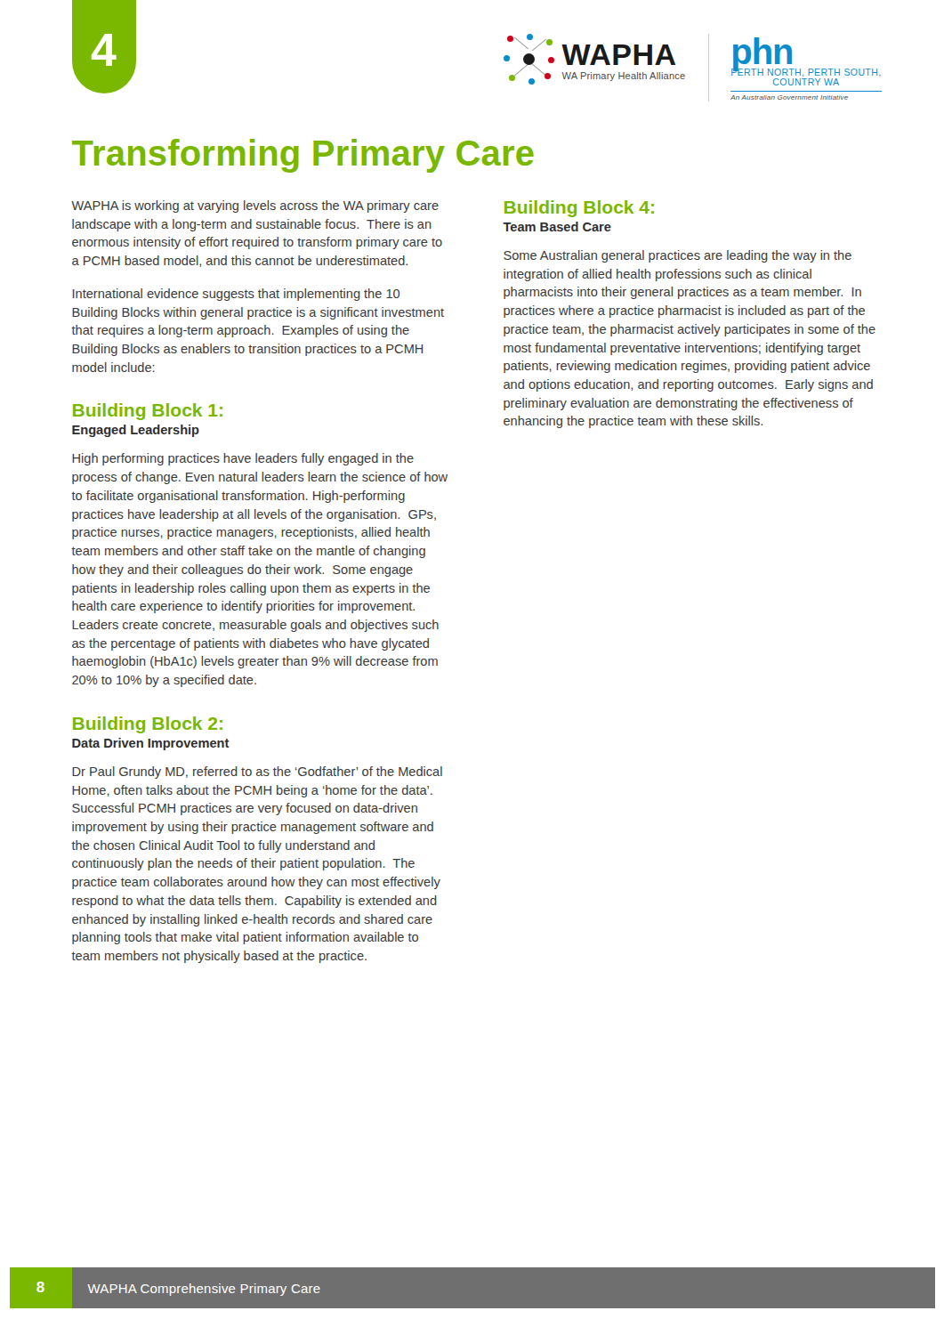4
WAPHA
WA Primary Health Alliance
phn
PERTH NORTH, PERTH SOUTH, COUNTRY WA
An Australian Government Initiative
Transforming Primary Care
WAPHA is working at varying levels across the WA primary care landscape with a long-term and sustainable focus. There is an enormous intensity of effort required to transform primary care to a PCMH based model, and this cannot be underestimated.
International evidence suggests that implementing the 10 Building Blocks within general practice is a significant investment that requires a long-term approach. Examples of using the Building Blocks as enablers to transition practices to a PCMH model include:
Building Block 1:
Engaged Leadership
High performing practices have leaders fully engaged in the process of change. Even natural leaders learn the science of how to facilitate organisational transformation. High-performing practices have leadership at all levels of the organisation. GPs, practice nurses, practice managers, receptionists, allied health team members and other staff take on the mantle of changing how they and their colleagues do their work. Some engage patients in leadership roles calling upon them as experts in the health care experience to identify priorities for improvement. Leaders create concrete, measurable goals and objectives such as the percentage of patients with diabetes who have glycated haemoglobin (HbA1c) levels greater than 9% will decrease from 20% to 10% by a specified date.
Building Block 2:
Data Driven Improvement
Dr Paul Grundy MD, referred to as the ‘Godfather’ of the Medical Home, often talks about the PCMH being a ‘home for the data’. Successful PCMH practices are very focused on data-driven improvement by using their practice management software and the chosen Clinical Audit Tool to fully understand and continuously plan the needs of their patient population. The practice team collaborates around how they can most effectively respond to what the data tells them. Capability is extended and enhanced by installing linked e-health records and shared care planning tools that make vital patient information available to team members not physically based at the practice.
Building Block 4:
Team Based Care
Some Australian general practices are leading the way in the integration of allied health professions such as clinical pharmacists into their general practices as a team member. In practices where a practice pharmacist is included as part of the practice team, the pharmacist actively participates in some of the most fundamental preventative interventions; identifying target patients, reviewing medication regimes, providing patient advice and options education, and reporting outcomes. Early signs and preliminary evaluation are demonstrating the effectiveness of enhancing the practice team with these skills.
8
WAPHA Comprehensive Primary Care